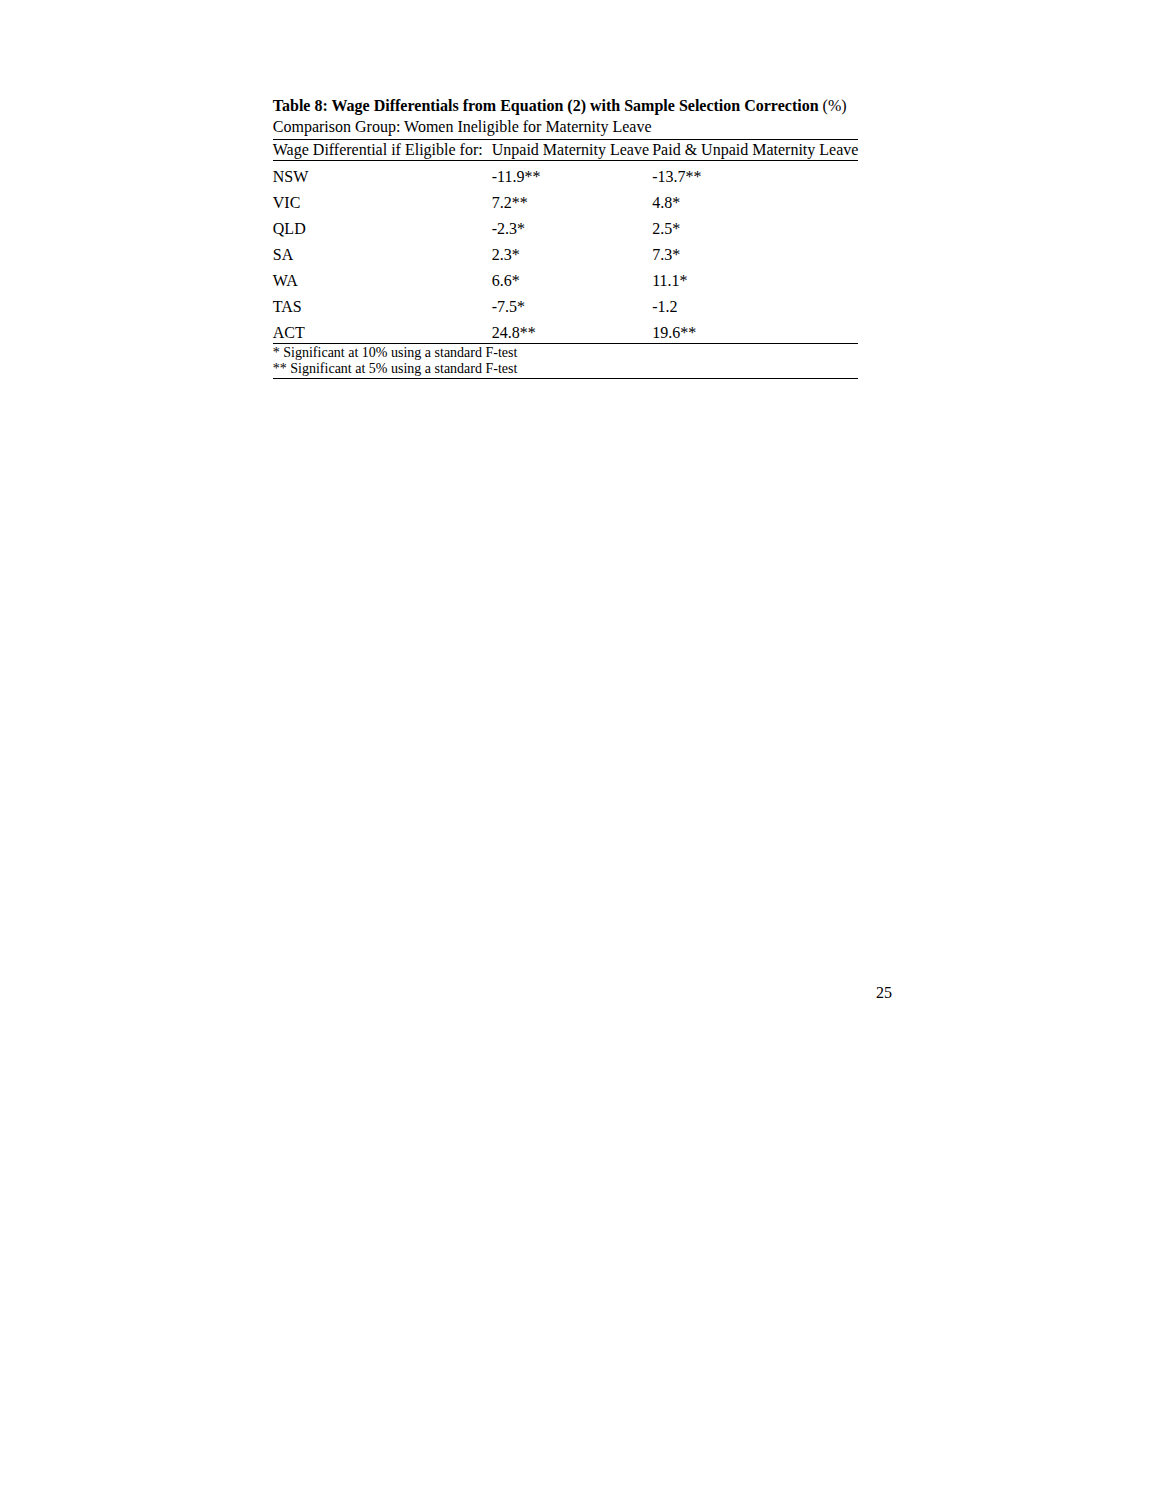Table 8: Wage Differentials from Equation (2) with Sample Selection Correction (%)
Comparison Group: Women Ineligible for Maternity Leave
| Wage Differential if Eligible for: | Unpaid Maternity Leave | Paid & Unpaid Maternity Leave |
| --- | --- | --- |
| NSW | -11.9** | -13.7** |
| VIC | 7.2** | 4.8* |
| QLD | -2.3* | 2.5* |
| SA | 2.3* | 7.3* |
| WA | 6.6* | 11.1* |
| TAS | -7.5* | -1.2 |
| ACT | 24.8** | 19.6** |
* Significant at 10% using a standard F-test
** Significant at 5% using a standard F-test
25